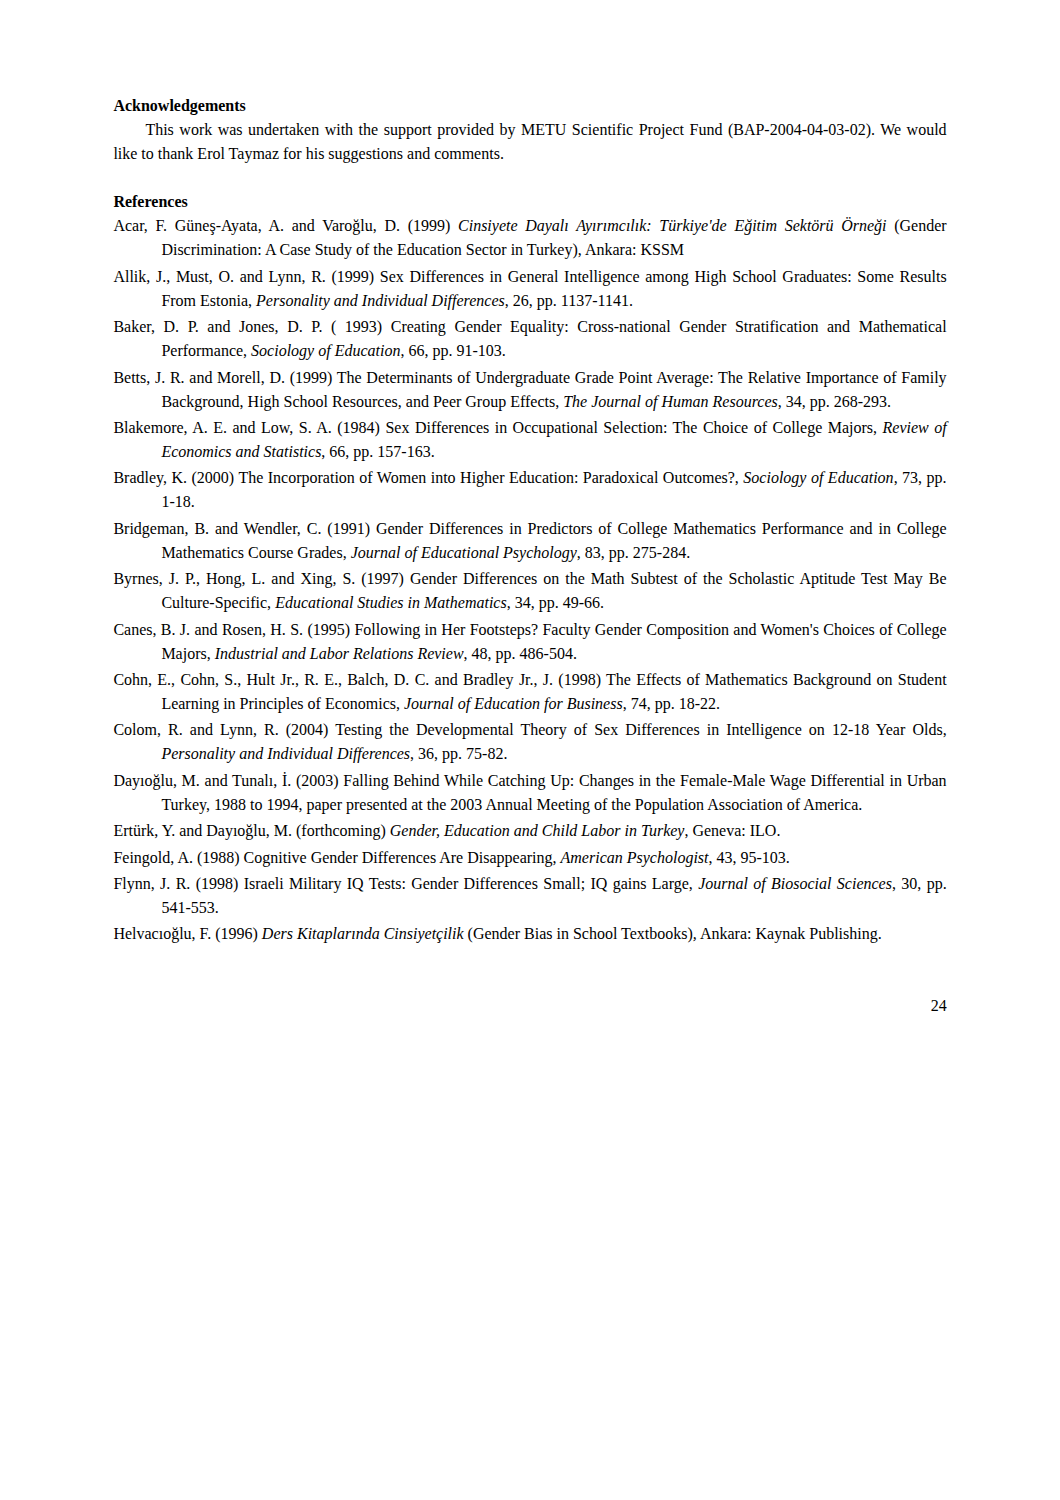Acknowledgements
This work was undertaken with the support provided by METU Scientific Project Fund (BAP-2004-04-03-02). We would like to thank Erol Taymaz for his suggestions and comments.
References
Acar, F. Güneş-Ayata, A. and Varoğlu, D. (1999) Cinsiyete Dayalı Ayırımcılık: Türkiye'de Eğitim Sektörü Örneği (Gender Discrimination: A Case Study of the Education Sector in Turkey), Ankara: KSSM
Allik, J., Must, O. and Lynn, R. (1999) Sex Differences in General Intelligence among High School Graduates: Some Results From Estonia, Personality and Individual Differences, 26, pp. 1137-1141.
Baker, D. P. and Jones, D. P. ( 1993) Creating Gender Equality: Cross-national Gender Stratification and Mathematical Performance, Sociology of Education, 66, pp. 91-103.
Betts, J. R. and Morell, D. (1999) The Determinants of Undergraduate Grade Point Average: The Relative Importance of Family Background, High School Resources, and Peer Group Effects, The Journal of Human Resources, 34, pp. 268-293.
Blakemore, A. E. and Low, S. A. (1984) Sex Differences in Occupational Selection: The Choice of College Majors, Review of Economics and Statistics, 66, pp. 157-163.
Bradley, K. (2000) The Incorporation of Women into Higher Education: Paradoxical Outcomes?, Sociology of Education, 73, pp. 1-18.
Bridgeman, B. and Wendler, C. (1991) Gender Differences in Predictors of College Mathematics Performance and in College Mathematics Course Grades, Journal of Educational Psychology, 83, pp. 275-284.
Byrnes, J. P., Hong, L. and Xing, S. (1997) Gender Differences on the Math Subtest of the Scholastic Aptitude Test May Be Culture-Specific, Educational Studies in Mathematics, 34, pp. 49-66.
Canes, B. J. and Rosen, H. S. (1995) Following in Her Footsteps? Faculty Gender Composition and Women's Choices of College Majors, Industrial and Labor Relations Review, 48, pp. 486-504.
Cohn, E., Cohn, S., Hult Jr., R. E., Balch, D. C. and Bradley Jr., J. (1998) The Effects of Mathematics Background on Student Learning in Principles of Economics, Journal of Education for Business, 74, pp. 18-22.
Colom, R. and Lynn, R. (2004) Testing the Developmental Theory of Sex Differences in Intelligence on 12-18 Year Olds, Personality and Individual Differences, 36, pp. 75-82.
Dayıoğlu, M. and Tunalı, İ. (2003) Falling Behind While Catching Up: Changes in the Female-Male Wage Differential in Urban Turkey, 1988 to 1994, paper presented at the 2003 Annual Meeting of the Population Association of America.
Ertürk, Y. and Dayıoğlu, M. (forthcoming) Gender, Education and Child Labor in Turkey, Geneva: ILO.
Feingold, A. (1988) Cognitive Gender Differences Are Disappearing, American Psychologist, 43, 95-103.
Flynn, J. R. (1998) Israeli Military IQ Tests: Gender Differences Small; IQ gains Large, Journal of Biosocial Sciences, 30, pp. 541-553.
Helvacıoğlu, F. (1996) Ders Kitaplarında Cinsiyetçilik (Gender Bias in School Textbooks), Ankara: Kaynak Publishing.
24